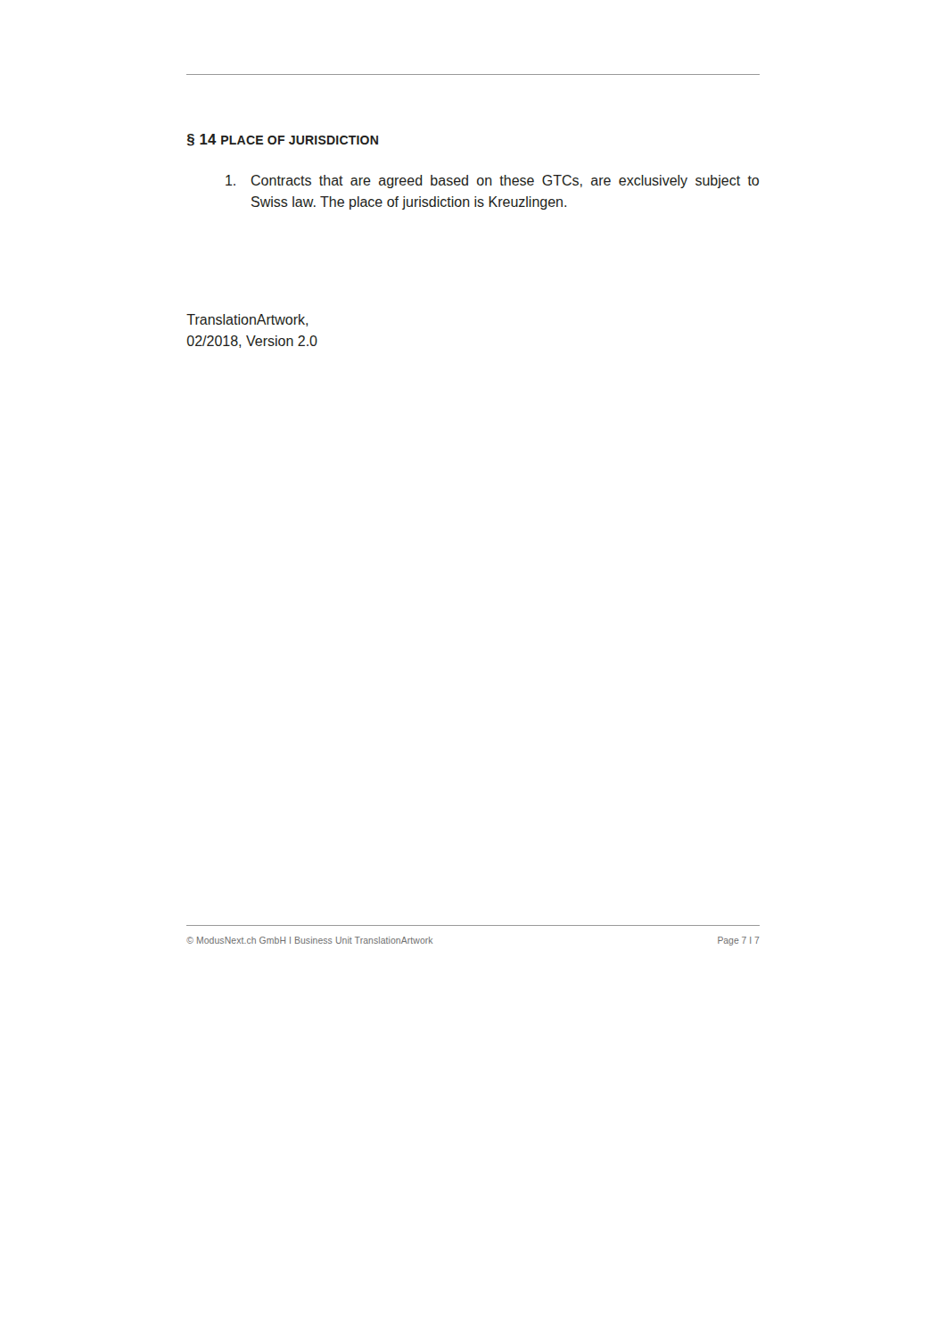§ 14 Place of jurisdiction
Contracts that are agreed based on these GTCs, are exclusively subject to Swiss law. The place of jurisdiction is Kreuzlingen.
TranslationArtwork,
02/2018, Version 2.0
© ModusNext.ch GmbH I Business Unit TranslationArtwork Page 7 I 7